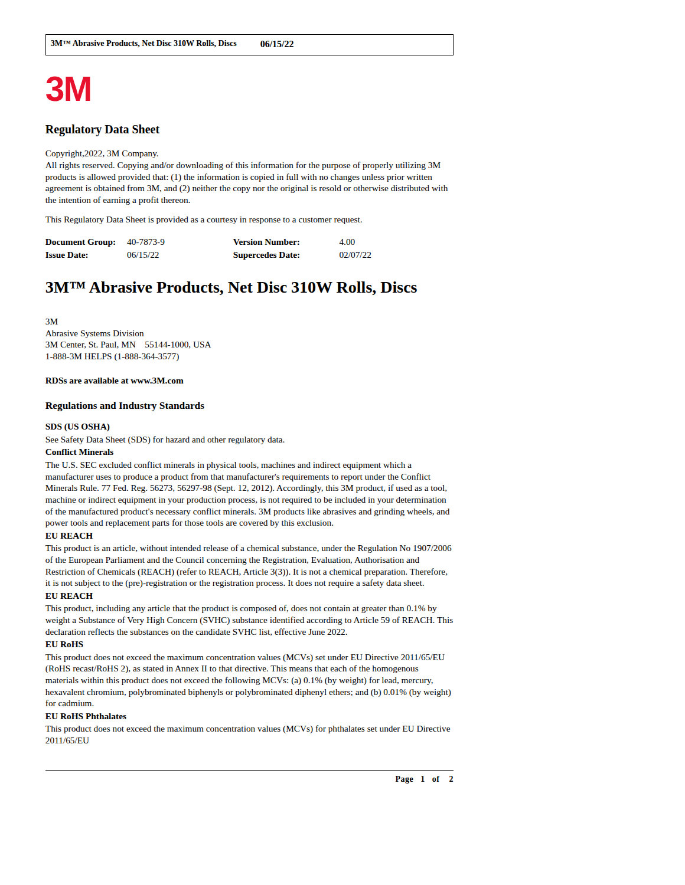3M™ Abrasive Products, Net Disc 310W Rolls, Discs 06/15/22
3M
Regulatory Data Sheet
Copyright,2022, 3M Company.
All rights reserved. Copying and/or downloading of this information for the purpose of properly utilizing 3M products is allowed provided that: (1) the information is copied in full with no changes unless prior written agreement is obtained from 3M, and (2) neither the copy nor the original is resold or otherwise distributed with the intention of earning a profit thereon.
This Regulatory Data Sheet is provided as a courtesy in response to a customer request.
| Document Group: | 40-7873-9 | Version Number: | 4.00 |
| Issue Date: | 06/15/22 | Supercedes Date: | 02/07/22 |
3M™ Abrasive Products, Net Disc 310W Rolls, Discs
3M
Abrasive Systems Division
3M Center, St. Paul, MN 55144-1000, USA
1-888-3M HELPS (1-888-364-3577)
RDSs are available at www.3M.com
Regulations and Industry Standards
SDS (US OSHA)
See Safety Data Sheet (SDS) for hazard and other regulatory data.
Conflict Minerals
The U.S. SEC excluded conflict minerals in physical tools, machines and indirect equipment which a manufacturer uses to produce a product from that manufacturer's requirements to report under the Conflict Minerals Rule. 77 Fed. Reg. 56273, 56297-98 (Sept. 12, 2012). Accordingly, this 3M product, if used as a tool, machine or indirect equipment in your production process, is not required to be included in your determination of the manufactured product's necessary conflict minerals. 3M products like abrasives and grinding wheels, and power tools and replacement parts for those tools are covered by this exclusion.
EU REACH
This product is an article, without intended release of a chemical substance, under the Regulation No 1907/2006 of the European Parliament and the Council concerning the Registration, Evaluation, Authorisation and Restriction of Chemicals (REACH) (refer to REACH, Article 3(3)). It is not a chemical preparation. Therefore, it is not subject to the (pre)-registration or the registration process. It does not require a safety data sheet.
EU REACH
This product, including any article that the product is composed of, does not contain at greater than 0.1% by weight a Substance of Very High Concern (SVHC) substance identified according to Article 59 of REACH. This declaration reflects the substances on the candidate SVHC list, effective June 2022.
EU RoHS
This product does not exceed the maximum concentration values (MCVs) set under EU Directive 2011/65/EU (RoHS recast/RoHS 2), as stated in Annex II to that directive. This means that each of the homogenous materials within this product does not exceed the following MCVs: (a) 0.1% (by weight) for lead, mercury, hexavalent chromium, polybrominated biphenyls or polybrominated diphenyl ethers; and (b) 0.01% (by weight) for cadmium.
EU RoHS Phthalates
This product does not exceed the maximum concentration values (MCVs) for phthalates set under EU Directive 2011/65/EU
Page 1 of 2